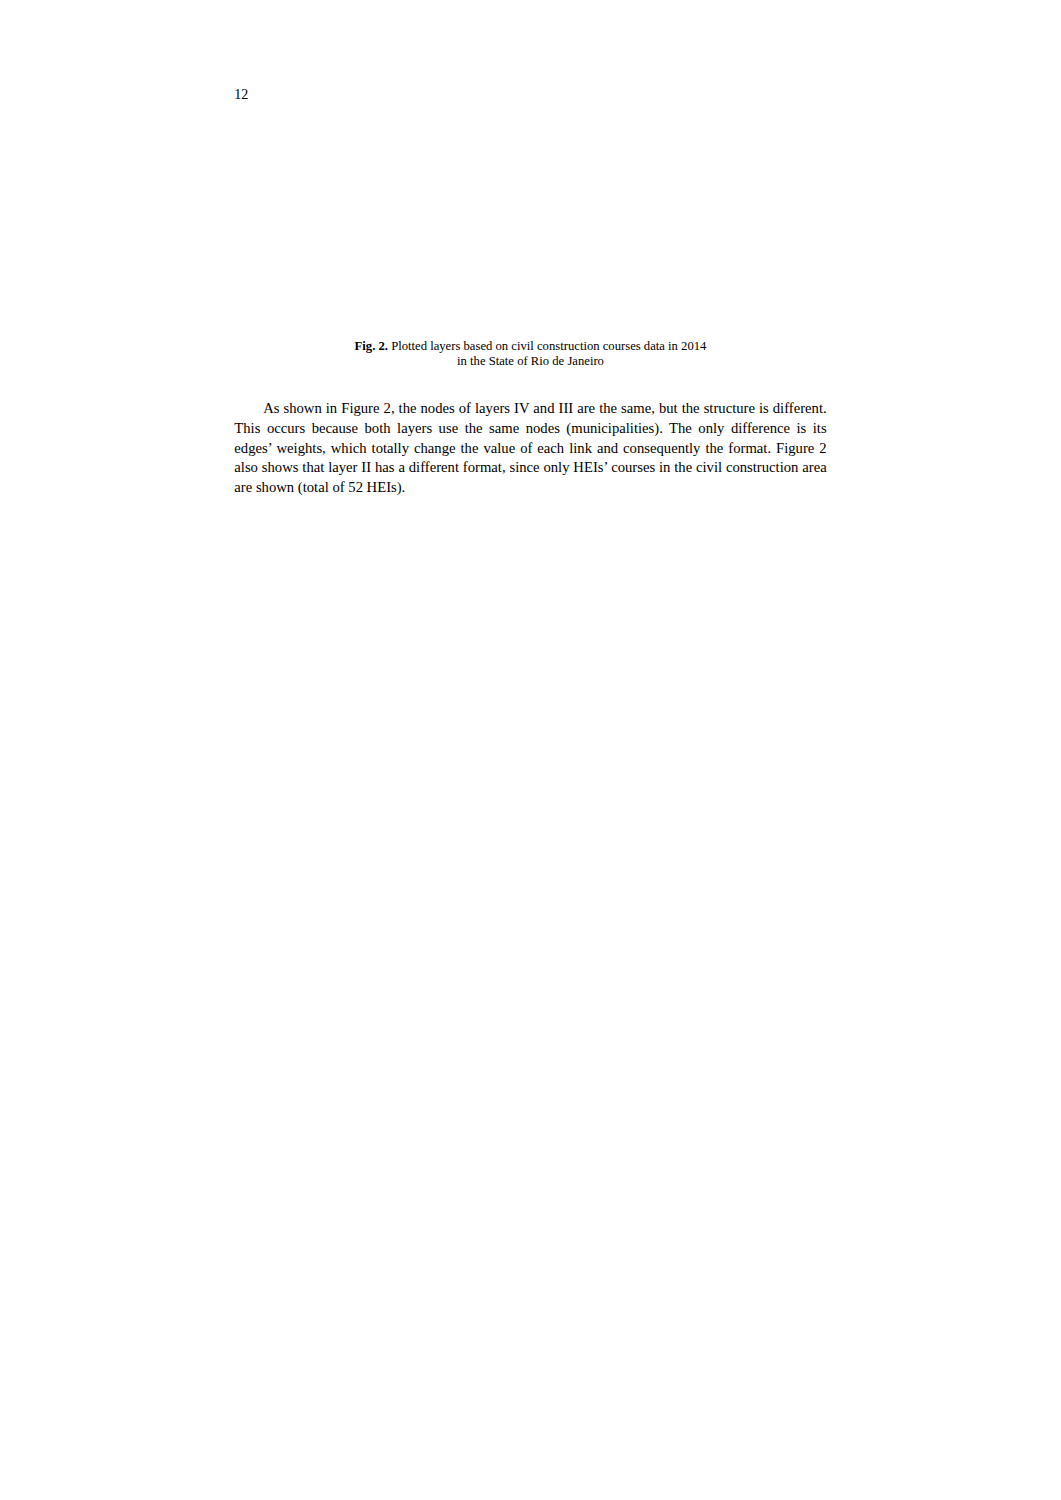12
Fig. 2. Plotted layers based on civil construction courses data in 2014
in the State of Rio de Janeiro
As shown in Figure 2, the nodes of layers IV and III are the same, but the structure is different. This occurs because both layers use the same nodes (municipalities). The only difference is its edges’ weights, which totally change the value of each link and consequently the format. Figure 2 also shows that layer II has a different format, since only HEIs’ courses in the civil construction area are shown (total of 52 HEIs).